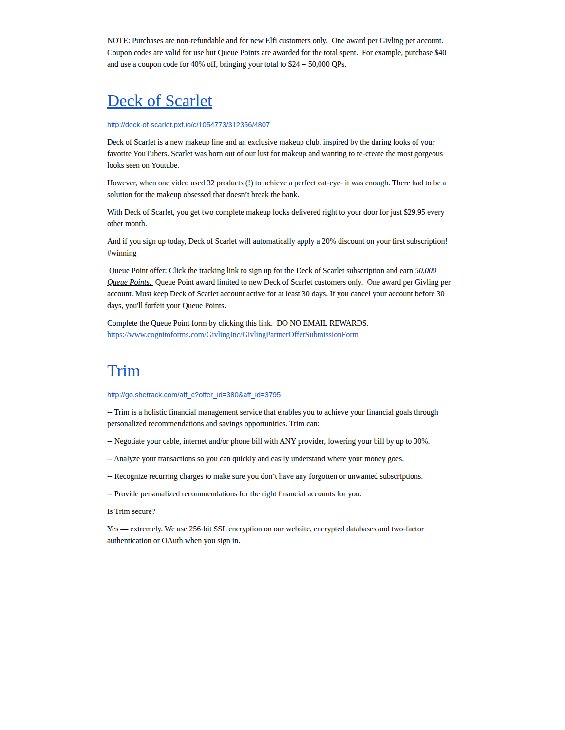NOTE: Purchases are non-refundable and for new Elfi customers only. One award per Givling per account. Coupon codes are valid for use but Queue Points are awarded for the total spent. For example, purchase $40 and use a coupon code for 40% off, bringing your total to $24 = 50,000 QPs.
Deck of Scarlet
http://deck-of-scarlet.pxf.io/c/1054773/312356/4807
Deck of Scarlet is a new makeup line and an exclusive makeup club, inspired by the daring looks of your favorite YouTubers. Scarlet was born out of our lust for makeup and wanting to re-create the most gorgeous looks seen on Youtube.
However, when one video used 32 products (!) to achieve a perfect cat-eye- it was enough. There had to be a solution for the makeup obsessed that doesn’t break the bank.
With Deck of Scarlet, you get two complete makeup looks delivered right to your door for just $29.95 every other month.
And if you sign up today, Deck of Scarlet will automatically apply a 20% discount on your first subscription! #winning
Queue Point offer: Click the tracking link to sign up for the Deck of Scarlet subscription and earn 50,000 Queue Points. Queue Point award limited to new Deck of Scarlet customers only. One award per Givling per account. Must keep Deck of Scarlet account active for at least 30 days. If you cancel your account before 30 days, you'll forfeit your Queue Points.
Complete the Queue Point form by clicking this link. DO NO EMAIL REWARDS.
https://www.cognitoforms.com/GivlingInc/GivlingPartnerOfferSubmissionForm
Trim
http://go.shetrack.com/aff_c?offer_id=380&aff_id=3795
-- Trim is a holistic financial management service that enables you to achieve your financial goals through personalized recommendations and savings opportunities. Trim can:
-- Negotiate your cable, internet and/or phone bill with ANY provider, lowering your bill by up to 30%.
-- Analyze your transactions so you can quickly and easily understand where your money goes.
-- Recognize recurring charges to make sure you don’t have any forgotten or unwanted subscriptions.
-- Provide personalized recommendations for the right financial accounts for you.
Is Trim secure?
Yes — extremely. We use 256-bit SSL encryption on our website, encrypted databases and two-factor authentication or OAuth when you sign in.